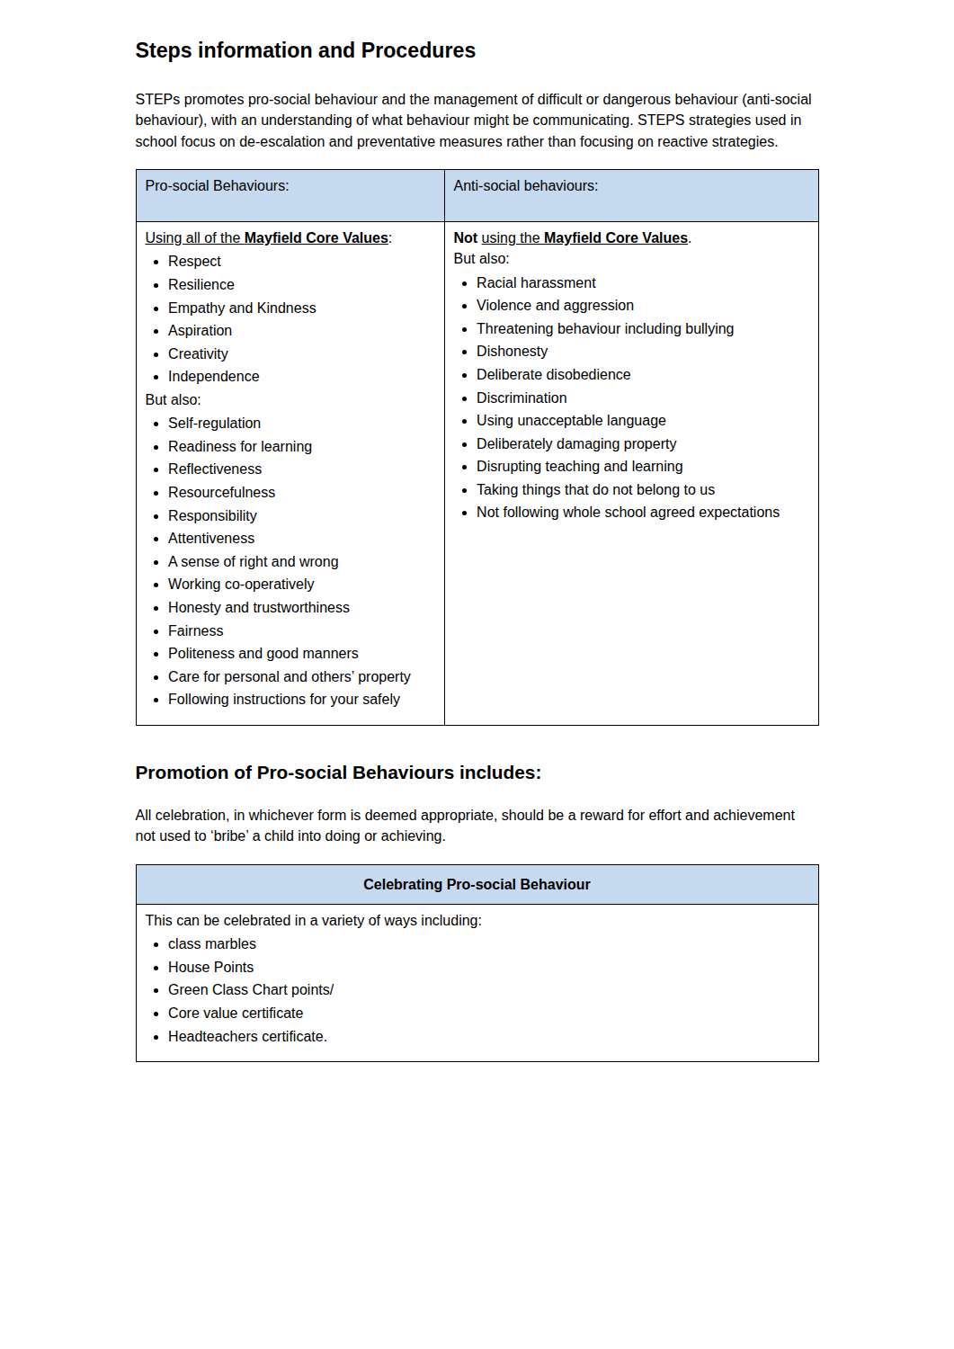Steps information and Procedures
STEPs promotes pro-social behaviour and the management of difficult or dangerous behaviour (anti-social behaviour), with an understanding of what behaviour might be communicating. STEPS strategies used in school focus on de-escalation and preventative measures rather than focusing on reactive strategies.
| Pro-social Behaviours: | Anti-social behaviours: |
| --- | --- |
| Using all of the Mayfield Core Values : Respect Resilience Empathy and Kindness Aspiration Creativity Independence But also: Self-regulation Readiness for learning Reflectiveness Resourcefulness Responsibility Attentiveness A sense of right and wrong Working co-operatively Honesty and trustworthiness Fairness Politeness and good manners Care for personal and others’ property Following instructions for your safely | Not using the Mayfield Core Values . But also: Racial harassment Violence and aggression Threatening behaviour including bullying Dishonesty Deliberate disobedience Discrimination Using unacceptable language Deliberately damaging property Disrupting teaching and learning Taking things that do not belong to us Not following whole school agreed expectations |
Promotion of Pro-social Behaviours includes:
All celebration, in whichever form is deemed appropriate, should be a reward for effort and achievement not used to ‘bribe’ a child into doing or achieving.
| Celebrating Pro-social Behaviour |
| --- |
| This can be celebrated in a variety of ways including: class marbles House Points Green Class Chart points/ Core value certificate Headteachers certificate. |